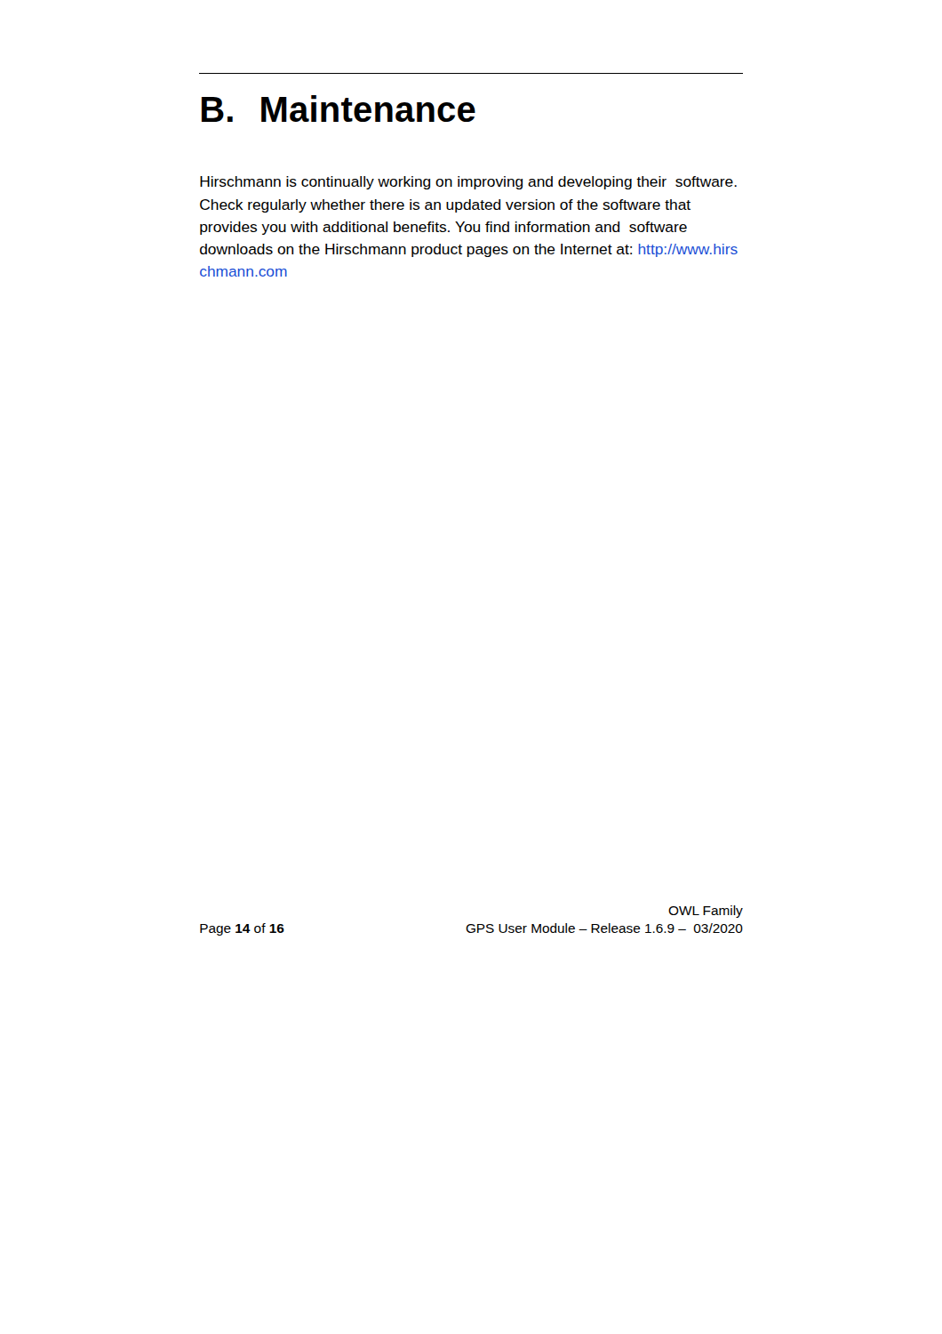B. Maintenance
Hirschmann is continually working on improving and developing their software. Check regularly whether there is an updated version of the software that provides you with additional benefits. You find information and software downloads on the Hirschmann product pages on the Internet at: http://www.hirschmann.com
Page 14 of 16
OWL Family
GPS User Module – Release 1.6.9 – 03/2020